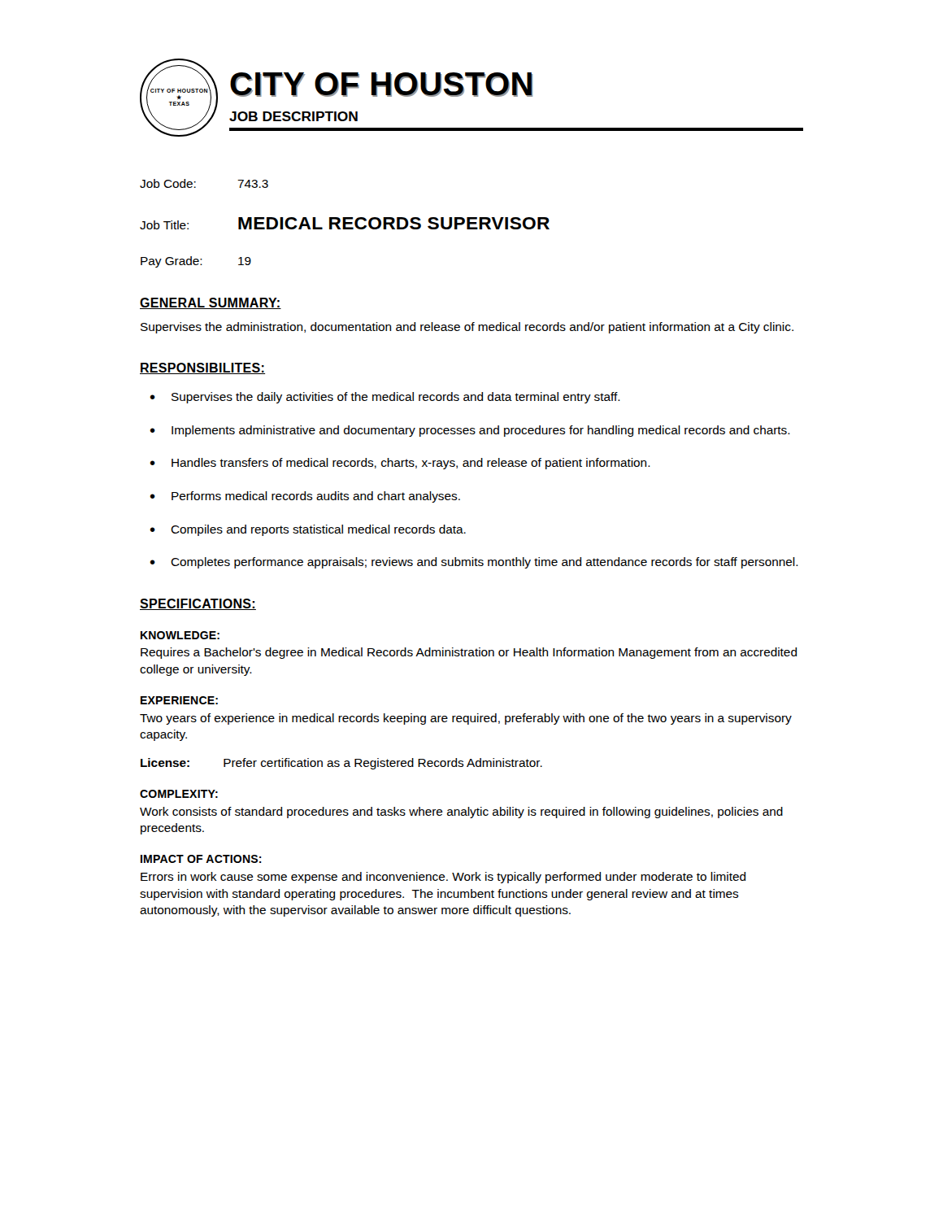CITY OF HOUSTON
★
TEXAS
CITY OF HOUSTON
JOB DESCRIPTION
Job Code:
743.3
Job Title:
MEDICAL RECORDS SUPERVISOR
Pay Grade:
19
GENERAL SUMMARY:
Supervises the administration, documentation and release of medical records and/or patient information at a City clinic.
RESPONSIBILITES:
Supervises the daily activities of the medical records and data terminal entry staff.
Implements administrative and documentary processes and procedures for handling medical records and charts.
Handles transfers of medical records, charts, x-rays, and release of patient information.
Performs medical records audits and chart analyses.
Compiles and reports statistical medical records data.
Completes performance appraisals; reviews and submits monthly time and attendance records for staff personnel.
SPECIFICATIONS:
KNOWLEDGE:
Requires a Bachelor's degree in Medical Records Administration or Health Information Management from an accredited college or university.
EXPERIENCE:
Two years of experience in medical records keeping are required, preferably with one of the two years in a supervisory capacity.
License: Prefer certification as a Registered Records Administrator.
COMPLEXITY:
Work consists of standard procedures and tasks where analytic ability is required in following guidelines, policies and precedents.
IMPACT OF ACTIONS:
Errors in work cause some expense and inconvenience. Work is typically performed under moderate to limited supervision with standard operating procedures. The incumbent functions under general review and at times autonomously, with the supervisor available to answer more difficult questions.